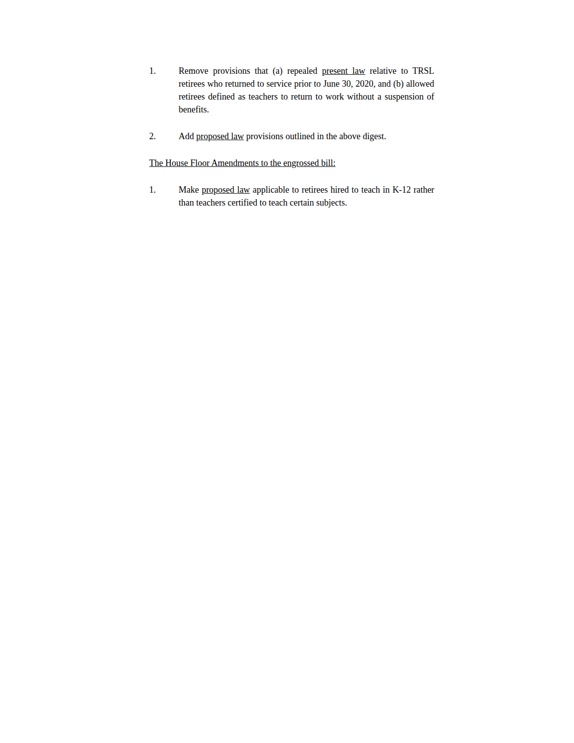1.
Remove provisions that (a) repealed present law relative to TRSL retirees who returned to service prior to June 30, 2020, and (b) allowed retirees defined as teachers to return to work without a suspension of benefits.
2.
Add proposed law provisions outlined in the above digest.
The House Floor Amendments to the engrossed bill:
1.
Make proposed law applicable to retirees hired to teach in K-12 rather than teachers certified to teach certain subjects.